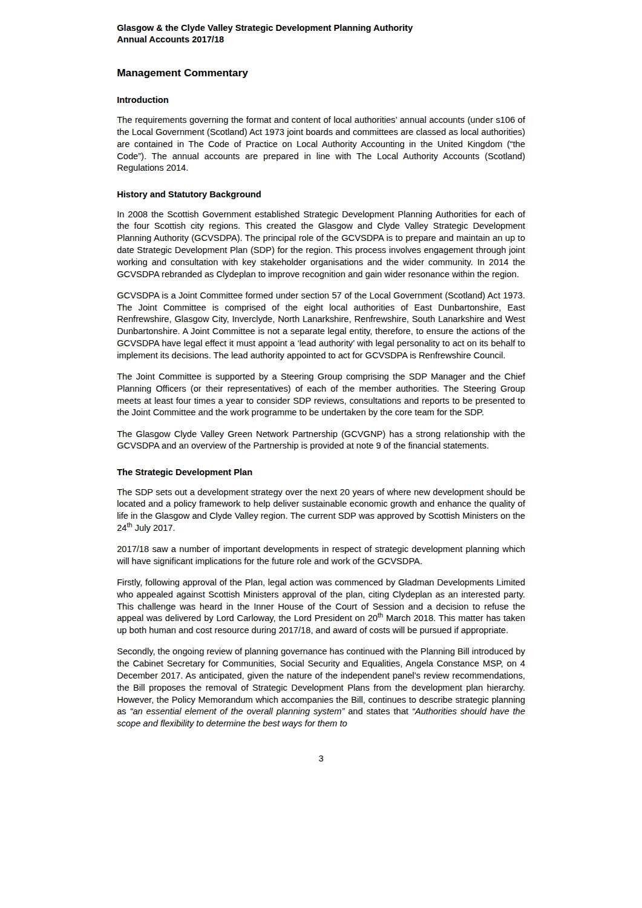Glasgow & the Clyde Valley Strategic Development Planning Authority
Annual Accounts 2017/18
Management Commentary
Introduction
The requirements governing the format and content of local authorities’ annual accounts (under s106 of the Local Government (Scotland) Act 1973 joint boards and committees are classed as local authorities) are contained in The Code of Practice on Local Authority Accounting in the United Kingdom (“the Code”). The annual accounts are prepared in line with The Local Authority Accounts (Scotland) Regulations 2014.
History and Statutory Background
In 2008 the Scottish Government established Strategic Development Planning Authorities for each of the four Scottish city regions. This created the Glasgow and Clyde Valley Strategic Development Planning Authority (GCVSDPA). The principal role of the GCVSDPA is to prepare and maintain an up to date Strategic Development Plan (SDP) for the region. This process involves engagement through joint working and consultation with key stakeholder organisations and the wider community. In 2014 the GCVSDPA rebranded as Clydeplan to improve recognition and gain wider resonance within the region.
GCVSDPA is a Joint Committee formed under section 57 of the Local Government (Scotland) Act 1973. The Joint Committee is comprised of the eight local authorities of East Dunbartonshire, East Renfrewshire, Glasgow City, Inverclyde, North Lanarkshire, Renfrewshire, South Lanarkshire and West Dunbartonshire. A Joint Committee is not a separate legal entity, therefore, to ensure the actions of the GCVSDPA have legal effect it must appoint a ‘lead authority’ with legal personality to act on its behalf to implement its decisions. The lead authority appointed to act for GCVSDPA is Renfrewshire Council.
The Joint Committee is supported by a Steering Group comprising the SDP Manager and the Chief Planning Officers (or their representatives) of each of the member authorities. The Steering Group meets at least four times a year to consider SDP reviews, consultations and reports to be presented to the Joint Committee and the work programme to be undertaken by the core team for the SDP.
The Glasgow Clyde Valley Green Network Partnership (GCVGNP) has a strong relationship with the GCVSDPA and an overview of the Partnership is provided at note 9 of the financial statements.
The Strategic Development Plan
The SDP sets out a development strategy over the next 20 years of where new development should be located and a policy framework to help deliver sustainable economic growth and enhance the quality of life in the Glasgow and Clyde Valley region. The current SDP was approved by Scottish Ministers on the 24th July 2017.
2017/18 saw a number of important developments in respect of strategic development planning which will have significant implications for the future role and work of the GCVSDPA.
Firstly, following approval of the Plan, legal action was commenced by Gladman Developments Limited who appealed against Scottish Ministers approval of the plan, citing Clydeplan as an interested party. This challenge was heard in the Inner House of the Court of Session and a decision to refuse the appeal was delivered by Lord Carloway, the Lord President on 20th March 2018. This matter has taken up both human and cost resource during 2017/18, and award of costs will be pursued if appropriate.
Secondly, the ongoing review of planning governance has continued with the Planning Bill introduced by the Cabinet Secretary for Communities, Social Security and Equalities, Angela Constance MSP, on 4 December 2017. As anticipated, given the nature of the independent panel’s review recommendations, the Bill proposes the removal of Strategic Development Plans from the development plan hierarchy. However, the Policy Memorandum which accompanies the Bill, continues to describe strategic planning as “an essential element of the overall planning system” and states that “Authorities should have the scope and flexibility to determine the best ways for them to
3